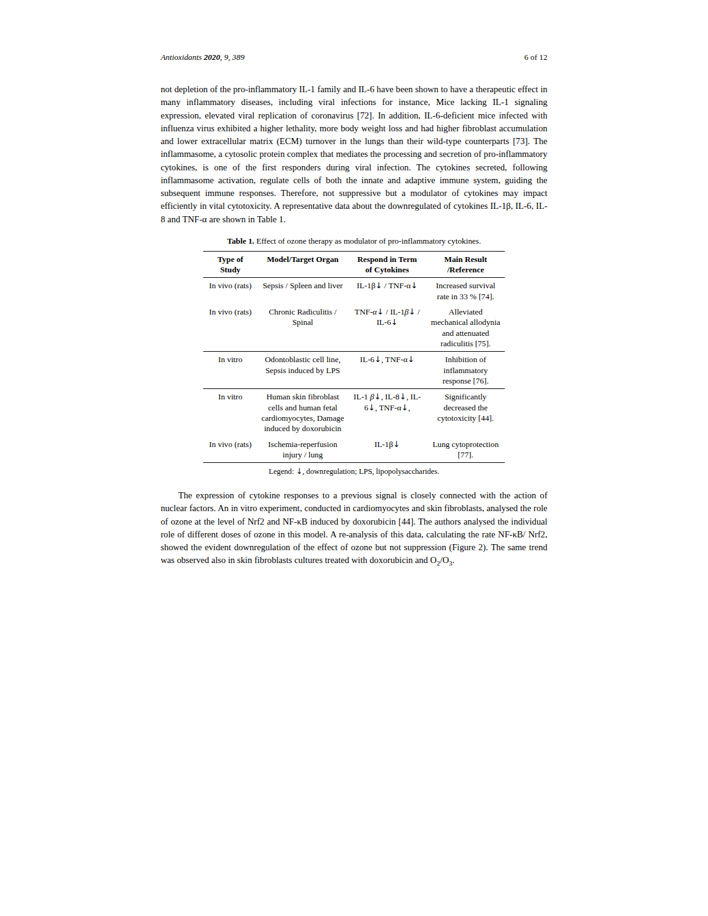Antioxidants 2020, 9, 389
6 of 12
not depletion of the pro-inflammatory IL-1 family and IL-6 have been shown to have a therapeutic effect in many inflammatory diseases, including viral infections for instance, Mice lacking IL-1 signaling expression, elevated viral replication of coronavirus [72]. In addition, IL-6-deficient mice infected with influenza virus exhibited a higher lethality, more body weight loss and had higher fibroblast accumulation and lower extracellular matrix (ECM) turnover in the lungs than their wild-type counterparts [73]. The inflammasome, a cytosolic protein complex that mediates the processing and secretion of pro-inflammatory cytokines, is one of the first responders during viral infection. The cytokines secreted, following inflammasome activation, regulate cells of both the innate and adaptive immune system, guiding the subsequent immune responses. Therefore, not suppressive but a modulator of cytokines may impact efficiently in vital cytotoxicity. A representative data about the downregulated of cytokines IL-1β, IL-6, IL-8 and TNF-α are shown in Table 1.
Table 1. Effect of ozone therapy as modulator of pro-inflammatory cytokines.
| Type of Study | Model/Target Organ | Respond in Term of Cytokines | Main Result /Reference |
| --- | --- | --- | --- |
| In vivo (rats) | Sepsis / Spleen and liver | IL-1β ↓ / TNF-α ↓ | Increased survival rate in 33 % [74]. |
| In vivo (rats) | Chronic Radiculitis / Spinal | TNF- α ↓ / IL-1 β ↓ / IL-6 ↓ | Alleviated mechanical allodynia and attenuated radiculitis [75]. |
| In vitro | Odontoblastic cell line, Sepsis induced by LPS | IL-6 ↓ , TNF-α ↓ | Inhibition of inflammatory response [76]. |
| In vitro | Human skin fibroblast cells and human fetal cardiomyocytes, Damage induced by doxorubicin | IL-1 β ↓ , IL-8 ↓ , IL-6 ↓ , TNF-α ↓ , | Significantly decreased the cytotoxicity [44]. |
| In vivo (rats) | Ischemia-reperfusion injury / lung | IL-1β ↓ | Lung cytoprotection [77]. |
Legend: ↓, downregulation; LPS, lipopolysaccharides.
The expression of cytokine responses to a previous signal is closely connected with the action of nuclear factors. An in vitro experiment, conducted in cardiomyocytes and skin fibroblasts, analysed the role of ozone at the level of Nrf2 and NF-κB induced by doxorubicin [44]. The authors analysed the individual role of different doses of ozone in this model. A re-analysis of this data, calculating the rate NF-κB/ Nrf2, showed the evident downregulation of the effect of ozone but not suppression (Figure 2). The same trend was observed also in skin fibroblasts cultures treated with doxorubicin and O2/O3.